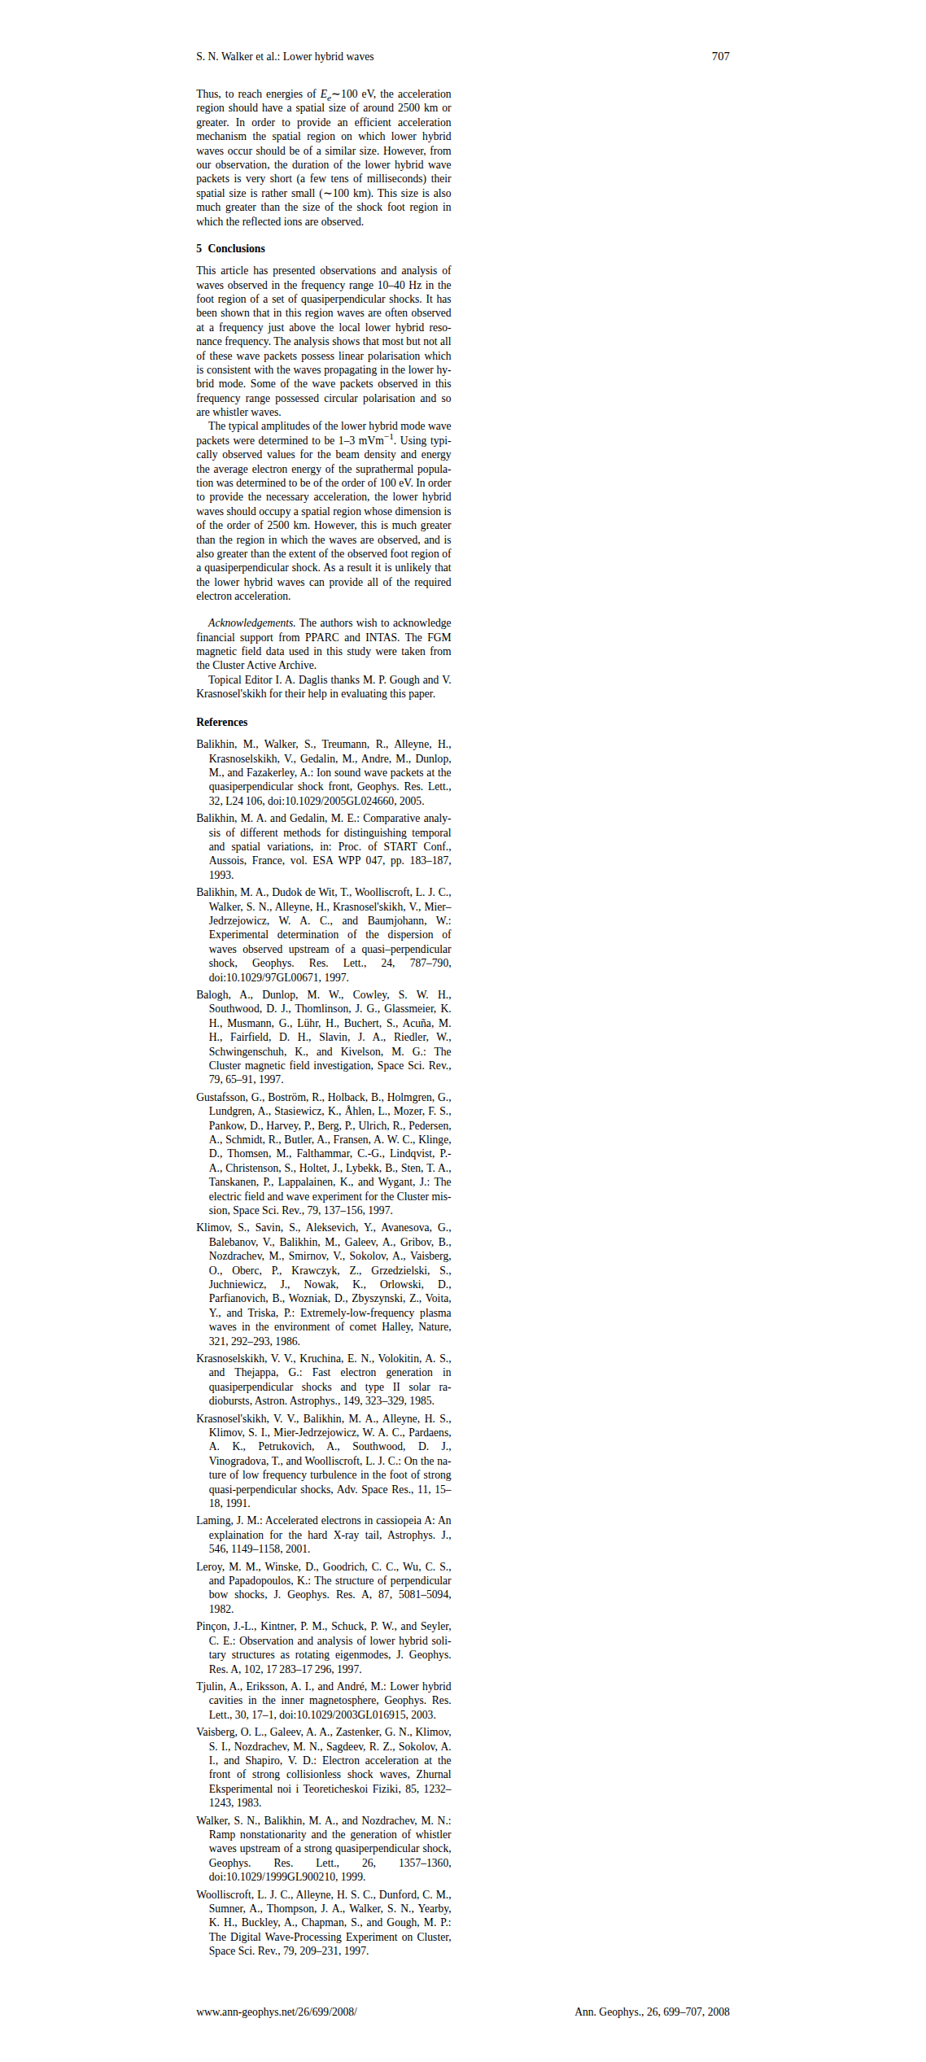S. N. Walker et al.: Lower hybrid waves 707
Thus, to reach energies of Ee∼100 eV, the acceleration region should have a spatial size of around 2500 km or greater. In order to provide an efficient acceleration mechanism the spatial region on which lower hybrid waves occur should be of a similar size. However, from our observation, the duration of the lower hybrid wave packets is very short (a few tens of milliseconds) their spatial size is rather small (∼100 km). This size is also much greater than the size of the shock foot region in which the reflected ions are observed.
5 Conclusions
This article has presented observations and analysis of waves observed in the frequency range 10–40 Hz in the foot region of a set of quasiperpendicular shocks. It has been shown that in this region waves are often observed at a frequency just above the local lower hybrid resonance frequency. The analysis shows that most but not all of these wave packets possess linear polarisation which is consistent with the waves propagating in the lower hybrid mode. Some of the wave packets observed in this frequency range possessed circular polarisation and so are whistler waves.
The typical amplitudes of the lower hybrid mode wave packets were determined to be 1–3 mVm−1. Using typically observed values for the beam density and energy the average electron energy of the suprathermal population was determined to be of the order of 100 eV. In order to provide the necessary acceleration, the lower hybrid waves should occupy a spatial region whose dimension is of the order of 2500 km. However, this is much greater than the region in which the waves are observed, and is also greater than the extent of the observed foot region of a quasiperpendicular shock. As a result it is unlikely that the lower hybrid waves can provide all of the required electron acceleration.
Acknowledgements. The authors wish to acknowledge financial support from PPARC and INTAS. The FGM magnetic field data used in this study were taken from the Cluster Active Archive.
Topical Editor I. A. Daglis thanks M. P. Gough and V. Krasnosel'skikh for their help in evaluating this paper.
References
Balikhin, M., Walker, S., Treumann, R., Alleyne, H., Krasnoselskikh, V., Gedalin, M., Andre, M., Dunlop, M., and Fazakerley, A.: Ion sound wave packets at the quasiperpendicular shock front, Geophys. Res. Lett., 32, L24 106, doi:10.1029/2005GL024660, 2005.
Balikhin, M. A. and Gedalin, M. E.: Comparative analysis of different methods for distinguishing temporal and spatial variations, in: Proc. of START Conf., Aussois, France, vol. ESA WPP 047, pp. 183–187, 1993.
Balikhin, M. A., Dudok de Wit, T., Woolliscroft, L. J. C., Walker, S. N., Alleyne, H., Krasnosel'skikh, V., Mier–Jedrzejowicz, W. A. C., and Baumjohann, W.: Experimental determination of the dispersion of waves observed upstream of a quasi–perpendicular shock, Geophys. Res. Lett., 24, 787–790, doi:10.1029/97GL00671, 1997.
Balogh, A., Dunlop, M. W., Cowley, S. W. H., Southwood, D. J., Thomlinson, J. G., Glassmeier, K. H., Musmann, G., Lühr, H., Buchert, S., Acuña, M. H., Fairfield, D. H., Slavin, J. A., Riedler, W., Schwingenschuh, K., and Kivelson, M. G.: The Cluster magnetic field investigation, Space Sci. Rev., 79, 65–91, 1997.
Gustafsson, G., Boström, R., Holback, B., Holmgren, G., Lundgren, A., Stasiewicz, K., Åhlen, L., Mozer, F. S., Pankow, D., Harvey, P., Berg, P., Ulrich, R., Pedersen, A., Schmidt, R., Butler, A., Fransen, A. W. C., Klinge, D., Thomsen, M., Falthammar, C.-G., Lindqvist, P.-A., Christenson, S., Holtet, J., Lybekk, B., Sten, T. A., Tanskanen, P., Lappalainen, K., and Wygant, J.: The electric field and wave experiment for the Cluster mission, Space Sci. Rev., 79, 137–156, 1997.
Klimov, S., Savin, S., Aleksevich, Y., Avanesova, G., Balebanov, V., Balikhin, M., Galeev, A., Gribov, B., Nozdrachev, M., Smirnov, V., Sokolov, A., Vaisberg, O., Oberc, P., Krawczyk, Z., Grzedzielski, S., Juchniewicz, J., Nowak, K., Orlowski, D., Parfianovich, B., Wozniak, D., Zbyszynski, Z., Voita, Y., and Triska, P.: Extremely-low-frequency plasma waves in the environment of comet Halley, Nature, 321, 292–293, 1986.
Krasnoselskikh, V. V., Kruchina, E. N., Volokitin, A. S., and Thejappa, G.: Fast electron generation in quasiperpendicular shocks and type II solar radiobursts, Astron. Astrophys., 149, 323–329, 1985.
Krasnosel'skikh, V. V., Balikhin, M. A., Alleyne, H. S., Klimov, S. I., Mier-Jedrzejowicz, W. A. C., Pardaens, A. K., Petrukovich, A., Southwood, D. J., Vinogradova, T., and Woolliscroft, L. J. C.: On the nature of low frequency turbulence in the foot of strong quasi-perpendicular shocks, Adv. Space Res., 11, 15–18, 1991.
Laming, J. M.: Accelerated electrons in cassiopeia A: An explaination for the hard X-ray tail, Astrophys. J., 546, 1149–1158, 2001.
Leroy, M. M., Winske, D., Goodrich, C. C., Wu, C. S., and Papadopoulos, K.: The structure of perpendicular bow shocks, J. Geophys. Res. A, 87, 5081–5094, 1982.
Pinçon, J.-L., Kintner, P. M., Schuck, P. W., and Seyler, C. E.: Observation and analysis of lower hybrid solitary structures as rotating eigenmodes, J. Geophys. Res. A, 102, 17 283–17 296, 1997.
Tjulin, A., Eriksson, A. I., and André, M.: Lower hybrid cavities in the inner magnetosphere, Geophys. Res. Lett., 30, 17–1, doi:10.1029/2003GL016915, 2003.
Vaisberg, O. L., Galeev, A. A., Zastenker, G. N., Klimov, S. I., Nozdrachev, M. N., Sagdeev, R. Z., Sokolov, A. I., and Shapiro, V. D.: Electron acceleration at the front of strong collisionless shock waves, Zhurnal Eksperimental noi i Teoreticheskoi Fiziki, 85, 1232–1243, 1983.
Walker, S. N., Balikhin, M. A., and Nozdrachev, M. N.: Ramp nonstationarity and the generation of whistler waves upstream of a strong quasiperpendicular shock, Geophys. Res. Lett., 26, 1357–1360, doi:10.1029/1999GL900210, 1999.
Woolliscroft, L. J. C., Alleyne, H. S. C., Dunford, C. M., Sumner, A., Thompson, J. A., Walker, S. N., Yearby, K. H., Buckley, A., Chapman, S., and Gough, M. P.: The Digital Wave-Processing Experiment on Cluster, Space Sci. Rev., 79, 209–231, 1997.
www.ann-geophys.net/26/699/2008/ Ann. Geophys., 26, 699–707, 2008